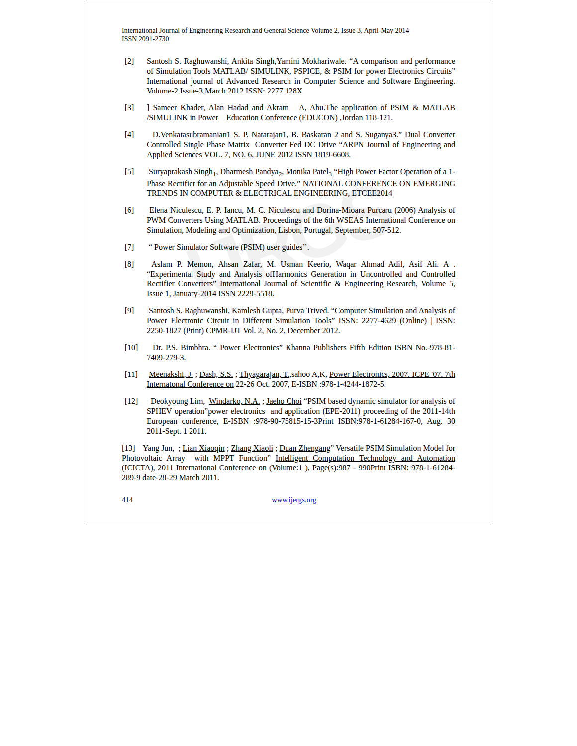IJRGS
International Journal of Engineering Research and General Science Volume 2, Issue 3, April-May 2014 ISSN 2091-2730
[2] Santosh S. Raghuwanshi, Ankita Singh,Yamini Mokhariwale. “A comparison and performance of Simulation Tools MATLAB/ SIMULINK, PSPICE, & PSIM for power Electronics Circuits” International journal of Advanced Research in Computer Science and Software Engineering. Volume-2 Issue-3,March 2012 ISSN: 2277 128X
[3]] Sameer Khader, Alan Hadad and Akram A, Abu.The application of PSIM & MATLAB /SIMULINK in Power Education Conference (EDUCON) ,Jordan 118-121.
[4] D.Venkatasubramanian1 S. P. Natarajan1, B. Baskaran 2 and S. Suganya3.” Dual Converter Controlled Single Phase Matrix Converter Fed DC Drive “ARPN Journal of Engineering and Applied Sciences VOL. 7, NO. 6, JUNE 2012 ISSN 1819-6608.
[5] Suryaprakash Singh1, Dharmesh Pandya2, Monika Patel3 “High Power Factor Operation of a 1-Phase Rectifier for an Adjustable Speed Drive.” NATIONAL CONFERENCE ON EMERGING TRENDS IN COMPUTER & ELECTRICAL ENGINEERING, ETCEE2014
[6] Elena Niculescu, E. P. Iancu, M. C. Niculescu and Dorina-Mioara Purcaru (2006) Analysis of PWM Converters Using MATLAB. Proceedings of the 6th WSEAS International Conference on Simulation, Modeling and Optimization, Lisbon, Portugal, September, 507-512.
[7] “ Power Simulator Software (PSIM) user guides’’.
[8] Aslam P. Memon, Ahsan Zafar, M. Usman Keerio, Waqar Ahmad Adil, Asif Ali. A . “Experimental Study and Analysis ofHarmonics Generation in Uncontrolled and Controlled Rectifier Converters” International Journal of Scientific & Engineering Research, Volume 5, Issue 1, January-2014 ISSN 2229-5518.
[9] Santosh S. Raghuwanshi, Kamlesh Gupta, Purva Trived. “Computer Simulation and Analysis of Power Electronic Circuit in Different Simulation Tools” ISSN: 2277-4629 (Online) | ISSN: 2250-1827 (Print) CPMR-IJT Vol. 2, No. 2, December 2012.
[10] Dr. P.S. Bimbhra. “ Power Electronics” Khanna Publishers Fifth Edition ISBN No.-978-81-7409-279-3.
[11] Meenakshi, J. ; Dash, S.S. ; Thyagarajan, T.,sahoo A,K, Power Electronics, 2007. ICPE '07. 7th Internatonal Conference on 22-26 Oct. 2007, E-ISBN :978-1-4244-1872-5.
[12] Deokyoung Lim, Windarko, N.A. ; Jaeho Choi “PSIM based dynamic simulator for analysis of SPHEV operation”power electronics and application (EPE-2011) proceeding of the 2011-14th European conference, E-ISBN :978-90-75815-15-3Print ISBN:978-1-61284-167-0, Aug. 30 2011-Sept. 1 2011.
[13] Yang Jun, ; Lian Xiaoqin ; Zhang Xiaoli ; Duan Zhengang” Versatile PSIM Simulation Model for Photovoltaic Array with MPPT Function” Intelligent Computation Technology and Automation (ICICTA), 2011 International Conference on (Volume:1 ), Page(s):987 - 990Print ISBN: 978-1-61284-289-9 date-28-29 March 2011.
414
www.ijergs.org